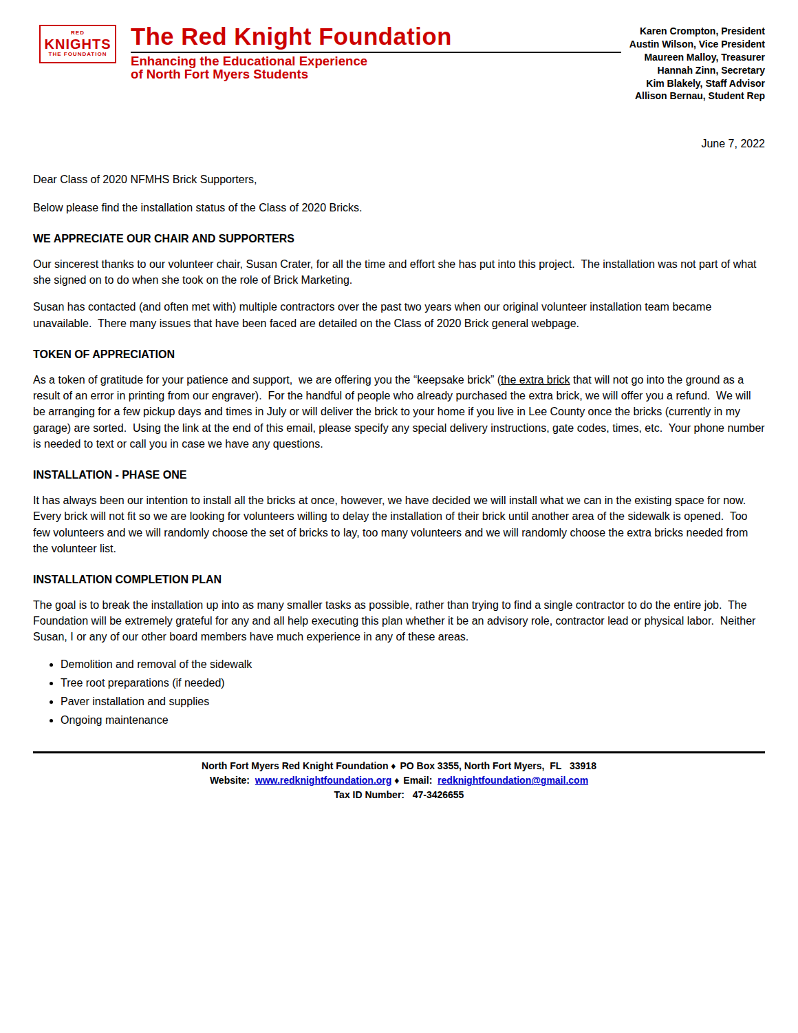RED KNIGHTS THE FOUNDATION
The Red Knight Foundation
Enhancing the Educational Experience
of North Fort Myers Students
Karen Crompton, President
Austin Wilson, Vice President
Maureen Malloy, Treasurer
Hannah Zinn, Secretary
Kim Blakely, Staff Advisor
Allison Bernau, Student Rep
June 7, 2022
Dear Class of 2020 NFMHS Brick Supporters,
Below please find the installation status of the Class of 2020 Bricks.
We appreciate our chair and supporters
Our sincerest thanks to our volunteer chair, Susan Crater, for all the time and effort she has put into this project. The installation was not part of what she signed on to do when she took on the role of Brick Marketing.
Susan has contacted (and often met with) multiple contractors over the past two years when our original volunteer installation team became unavailable. There many issues that have been faced are detailed on the Class of 2020 Brick general webpage.
Token of appreciation
As a token of gratitude for your patience and support, we are offering you the “keepsake brick” (the extra brick that will not go into the ground as a result of an error in printing from our engraver). For the handful of people who already purchased the extra brick, we will offer you a refund. We will be arranging for a few pickup days and times in July or will deliver the brick to your home if you live in Lee County once the bricks (currently in my garage) are sorted. Using the link at the end of this email, please specify any special delivery instructions, gate codes, times, etc. Your phone number is needed to text or call you in case we have any questions.
Installation - Phase One
It has always been our intention to install all the bricks at once, however, we have decided we will install what we can in the existing space for now. Every brick will not fit so we are looking for volunteers willing to delay the installation of their brick until another area of the sidewalk is opened. Too few volunteers and we will randomly choose the set of bricks to lay, too many volunteers and we will randomly choose the extra bricks needed from the volunteer list.
Installation Completion Plan
The goal is to break the installation up into as many smaller tasks as possible, rather than trying to find a single contractor to do the entire job. The Foundation will be extremely grateful for any and all help executing this plan whether it be an advisory role, contractor lead or physical labor. Neither Susan, I or any of our other board members have much experience in any of these areas.
Demolition and removal of the sidewalk
Tree root preparations (if needed)
Paver installation and supplies
Ongoing maintenance
North Fort Myers Red Knight Foundation ♦ PO Box 3355, North Fort Myers, FL 33918
Website: www.redknightfoundation.org ♦ Email: redknightfoundation@gmail.com
Tax ID Number: 47-3426655